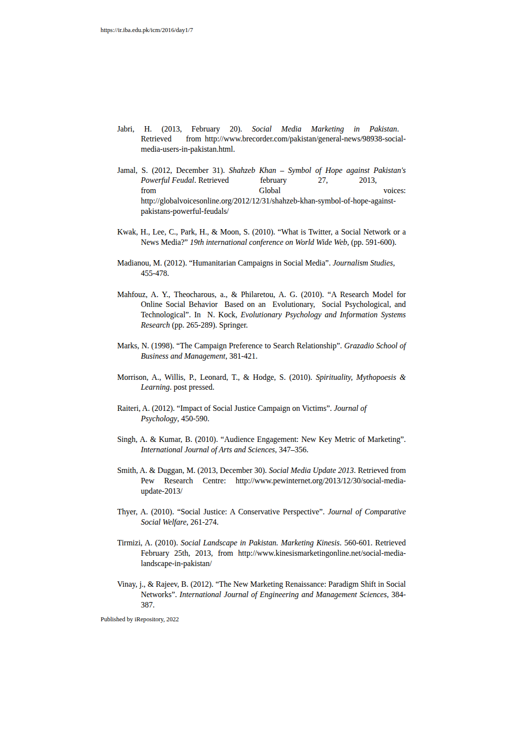https://ir.iba.edu.pk/icm/2016/day1/7
Jabri, H. (2013, February 20). Social Media Marketing in Pakistan. Retrieved from http://www.brecorder.com/pakistan/general-news/98938-social-media-users-in-pakistan.html.
Jamal, S. (2012, December 31). Shahzeb Khan – Symbol of Hope against Pakistan's Powerful Feudal. Retrieved february 27, 2013, from Global voices: http://globalvoicesonline.org/2012/12/31/shahzeb-khan-symbol-of-hope-against-pakistans-powerful-feudals/
Kwak, H., Lee, C., Park, H., & Moon, S. (2010). “What is Twitter, a Social Network or a News Media?” 19th international conference on World Wide Web, (pp. 591-600).
Madianou, M. (2012). “Humanitarian Campaigns in Social Media”. Journalism Studies, 455-478.
Mahfouz, A. Y., Theocharous, a., & Philaretou, A. G. (2010). “A Research Model for Online Social Behavior Based on an Evolutionary, Social Psychological, and Technological”. In N. Kock, Evolutionary Psychology and Information Systems Research (pp. 265-289). Springer.
Marks, N. (1998). “The Campaign Preference to Search Relationship”. Grazadio School of Business and Management, 381-421.
Morrison, A., Willis, P., Leonard, T., & Hodge, S. (2010). Spirituality, Mythopoesis & Learning. post pressed.
Raiteri, A. (2012). “Impact of Social Justice Campaign on Victims”. Journal of Psychology, 450-590.
Singh, A. & Kumar, B. (2010). “Audience Engagement: New Key Metric of Marketing”. International Journal of Arts and Sciences, 347–356.
Smith, A. & Duggan, M. (2013, December 30). Social Media Update 2013. Retrieved from Pew Research Centre: http://www.pewinternet.org/2013/12/30/social-media-update-2013/
Thyer, A. (2010). “Social Justice: A Conservative Perspective”. Journal of Comparative Social Welfare, 261-274.
Tirmizi, A. (2010). Social Landscape in Pakistan. Marketing Kinesis. 560-601. Retrieved February 25th, 2013, from http://www.kinesismarketingonline.net/social-media-landscape-in-pakistan/
Vinay, j., & Rajeev, B. (2012). “The New Marketing Renaissance: Paradigm Shift in Social Networks”. International Journal of Engineering and Management Sciences, 384-387.
Published by iRepository, 2022